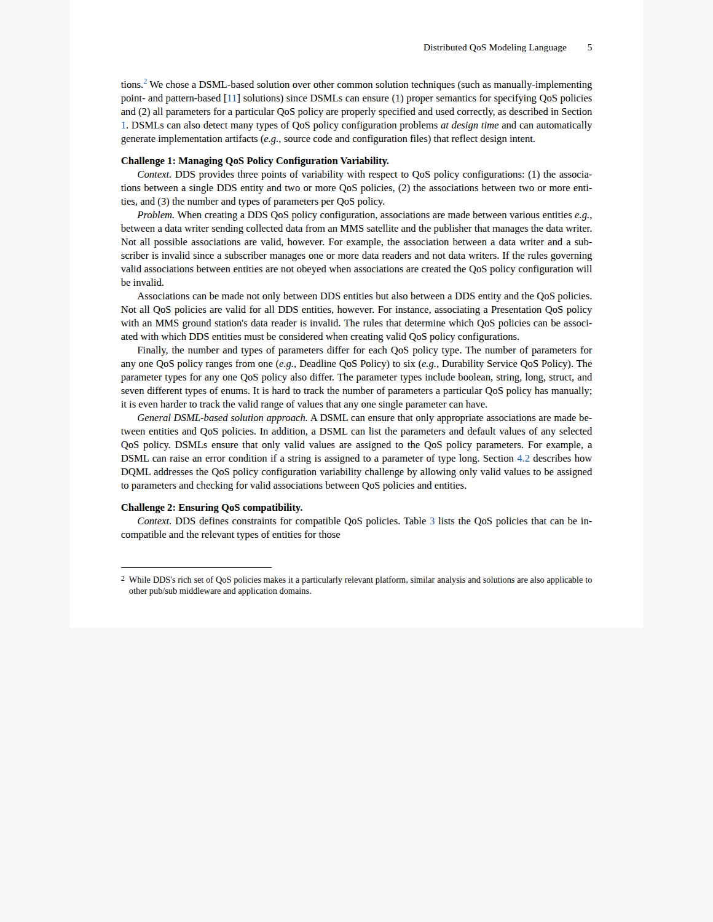Distributed QoS Modeling Language 5
tions.2 We chose a DSML-based solution over other common solution techniques (such as manually-implementing point- and pattern-based [11] solutions) since DSMLs can ensure (1) proper semantics for specifying QoS policies and (2) all parameters for a particular QoS policy are properly specified and used correctly, as described in Section 1. DSMLs can also detect many types of QoS policy configuration problems at design time and can automatically generate implementation artifacts (e.g., source code and configuration files) that reflect design intent.
Challenge 1: Managing QoS Policy Configuration Variability.
Context. DDS provides three points of variability with respect to QoS policy configurations: (1) the associations between a single DDS entity and two or more QoS policies, (2) the associations between two or more entities, and (3) the number and types of parameters per QoS policy.
Problem. When creating a DDS QoS policy configuration, associations are made between various entities e.g., between a data writer sending collected data from an MMS satellite and the publisher that manages the data writer. Not all possible associations are valid, however. For example, the association between a data writer and a subscriber is invalid since a subscriber manages one or more data readers and not data writers. If the rules governing valid associations between entities are not obeyed when associations are created the QoS policy configuration will be invalid.
Associations can be made not only between DDS entities but also between a DDS entity and the QoS policies. Not all QoS policies are valid for all DDS entities, however. For instance, associating a Presentation QoS policy with an MMS ground station's data reader is invalid. The rules that determine which QoS policies can be associated with which DDS entities must be considered when creating valid QoS policy configurations.
Finally, the number and types of parameters differ for each QoS policy type. The number of parameters for any one QoS policy ranges from one (e.g., Deadline QoS Policy) to six (e.g., Durability Service QoS Policy). The parameter types for any one QoS policy also differ. The parameter types include boolean, string, long, struct, and seven different types of enums. It is hard to track the number of parameters a particular QoS policy has manually; it is even harder to track the valid range of values that any one single parameter can have.
General DSML-based solution approach. A DSML can ensure that only appropriate associations are made between entities and QoS policies. In addition, a DSML can list the parameters and default values of any selected QoS policy. DSMLs ensure that only valid values are assigned to the QoS policy parameters. For example, a DSML can raise an error condition if a string is assigned to a parameter of type long. Section 4.2 describes how DQML addresses the QoS policy configuration variability challenge by allowing only valid values to be assigned to parameters and checking for valid associations between QoS policies and entities.
Challenge 2: Ensuring QoS compatibility.
Context. DDS defines constraints for compatible QoS policies. Table 3 lists the QoS policies that can be incompatible and the relevant types of entities for those
2
While DDS's rich set of QoS policies makes it a particularly relevant platform, similar analysis and solutions are also applicable to other pub/sub middleware and application domains.